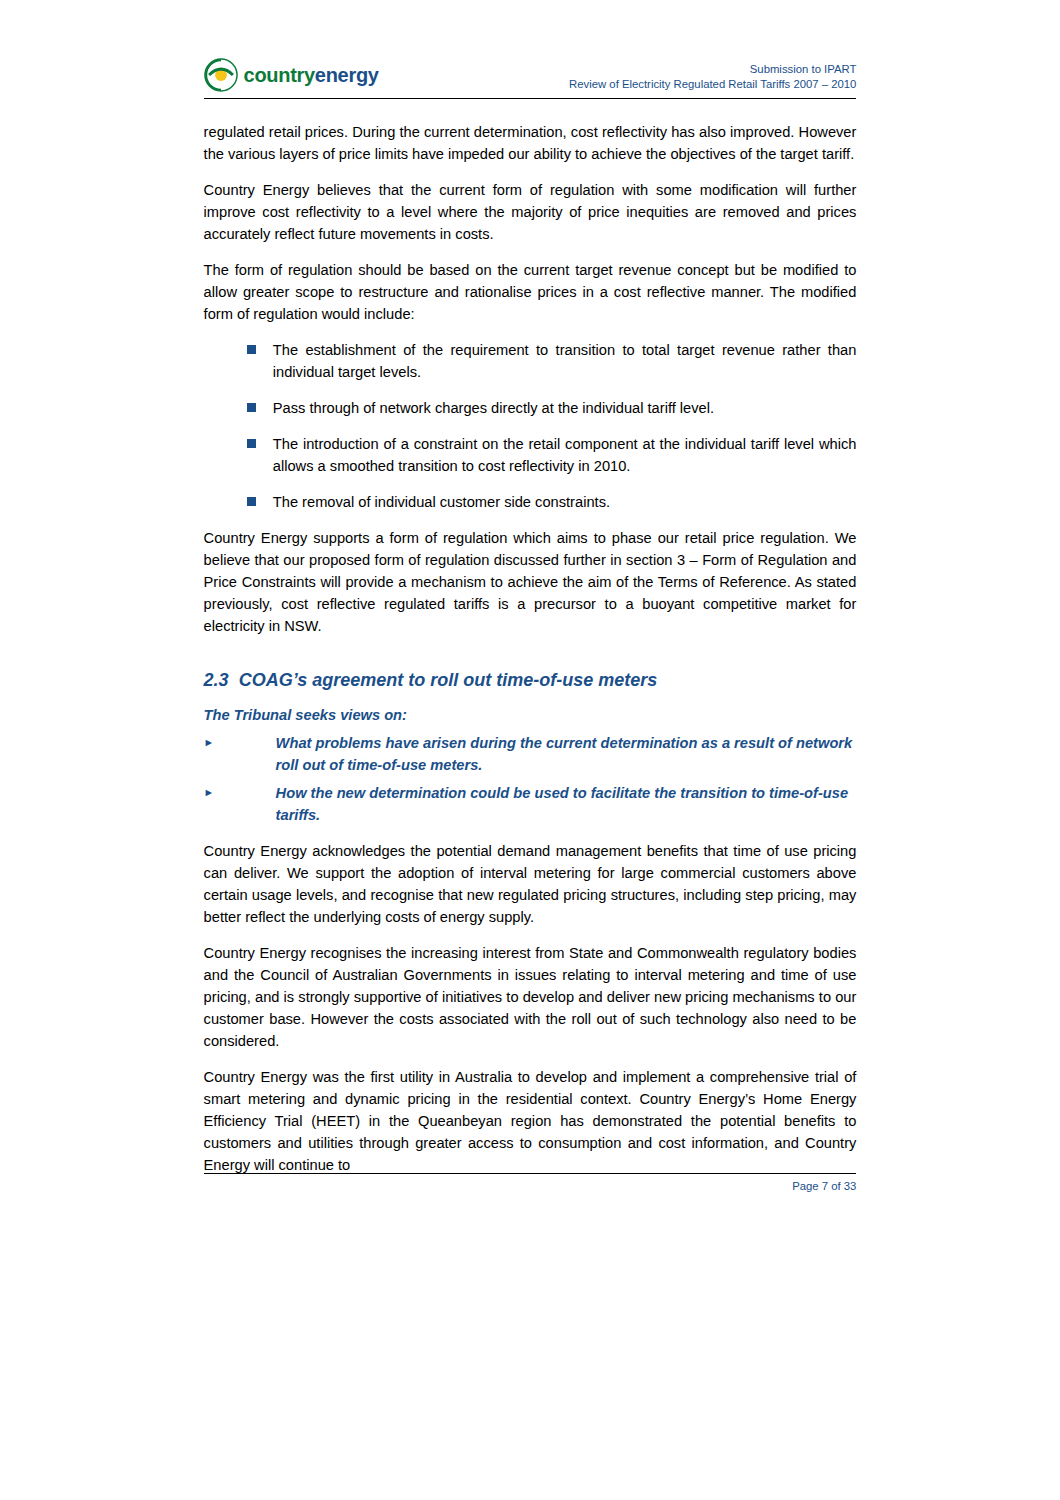country energy
Submission to IPART
Review of Electricity Regulated Retail Tariffs 2007 – 2010
regulated retail prices. During the current determination, cost reflectivity has also improved. However the various layers of price limits have impeded our ability to achieve the objectives of the target tariff.
Country Energy believes that the current form of regulation with some modification will further improve cost reflectivity to a level where the majority of price inequities are removed and prices accurately reflect future movements in costs.
The form of regulation should be based on the current target revenue concept but be modified to allow greater scope to restructure and rationalise prices in a cost reflective manner. The modified form of regulation would include:
The establishment of the requirement to transition to total target revenue rather than individual target levels.
Pass through of network charges directly at the individual tariff level.
The introduction of a constraint on the retail component at the individual tariff level which allows a smoothed transition to cost reflectivity in 2010.
The removal of individual customer side constraints.
Country Energy supports a form of regulation which aims to phase our retail price regulation. We believe that our proposed form of regulation discussed further in section 3 – Form of Regulation and Price Constraints will provide a mechanism to achieve the aim of the Terms of Reference. As stated previously, cost reflective regulated tariffs is a precursor to a buoyant competitive market for electricity in NSW.
2.3 COAG’s agreement to roll out time-of-use meters
The Tribunal seeks views on:
What problems have arisen during the current determination as a result of network roll out of time-of-use meters.
How the new determination could be used to facilitate the transition to time-of-use tariffs.
Country Energy acknowledges the potential demand management benefits that time of use pricing can deliver. We support the adoption of interval metering for large commercial customers above certain usage levels, and recognise that new regulated pricing structures, including step pricing, may better reflect the underlying costs of energy supply.
Country Energy recognises the increasing interest from State and Commonwealth regulatory bodies and the Council of Australian Governments in issues relating to interval metering and time of use pricing, and is strongly supportive of initiatives to develop and deliver new pricing mechanisms to our customer base. However the costs associated with the roll out of such technology also need to be considered.
Country Energy was the first utility in Australia to develop and implement a comprehensive trial of smart metering and dynamic pricing in the residential context. Country Energy’s Home Energy Efficiency Trial (HEET) in the Queanbeyan region has demonstrated the potential benefits to customers and utilities through greater access to consumption and cost information, and Country Energy will continue to
Page 7 of 33